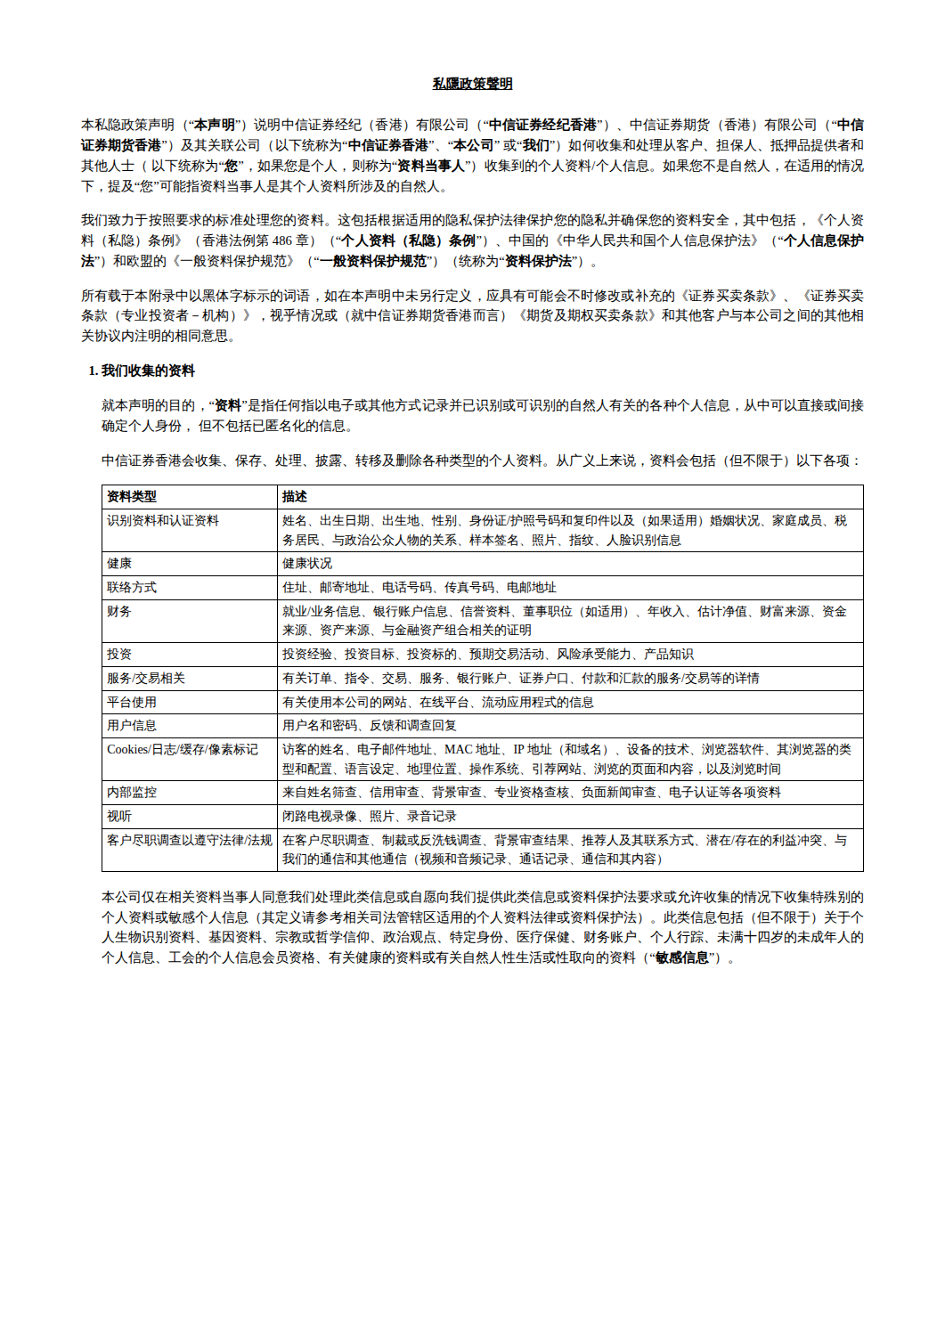私隱政策聲明
本私隐政策声明（“本声明”）说明中信证券经纪（香港）有限公司（“中信证券经纪香港”）、中信证券期货（香港）有限公司（“中信证券期货香港”）及其关联公司（以下统称为“中信证券香港”、“本公司” 或“我们”）如何收集和处理从客户、担保人、抵押品提供者和其他人士（ 以下统称为“您”，如果您是个人，则称为“资料当事人”）收集到的个人资料/个人信息。如果您不是自然人，在适用的情况下，提及“您”可能指资料当事人是其个人资料所涉及的自然人。
我们致力于按照要求的标准处理您的资料。这包括根据适用的隐私保护法律保护您的隐私并确保您的资料安全，其中包括，《个人资料（私隐）条例》（香港法例第 486 章）（“个人资料（私隐）条例”）、中国的《中华人民共和国个人信息保护法》（“个人信息保护法”）和欧盟的《一般资料保护规范》（“一般资料保护规范”）（统称为“资料保护法”）。
所有载于本附录中以黑体字标示的词语，如在本声明中未另行定义，应具有可能会不时修改或补充的《证券买卖条款》、《证券买卖条款（专业投资者－机构）》，视乎情况或（就中信证券期货香港而言）《期货及期权买卖条款》和其他客户与本公司之间的其他相关协议内注明的相同意思。
我们收集的资料
就本声明的目的，“资料”是指任何指以电子或其他方式记录并已识别或可识别的自然人有关的各种个人信息，从中可以直接或间接确定个人身份， 但不包括已匿名化的信息。
中信证券香港会收集、保存、处理、披露、转移及删除各种类型的个人资料。从广义上来说，资料会包括（但不限于）以下各项：
| 资料类型 | 描述 |
| --- | --- |
| 识别资料和认证资料 | 姓名、出生日期、出生地、性别、身份证/护照号码和复印件以及（如果适用）婚姻状况、家庭成员、税务居民、与政治公众人物的关系、样本签名、照片、指纹、人脸识别信息 |
| 健康 | 健康状况 |
| 联络方式 | 住址、邮寄地址、电话号码、传真号码、电邮地址 |
| 财务 | 就业/业务信息、银行账户信息、信誉资料、董事职位（如适用）、年收入、估计净值、财富来源、资金来源、资产来源、与金融资产组合相关的证明 |
| 投资 | 投资经验、投资目标、投资标的、预期交易活动、风险承受能力、产品知识 |
| 服务/交易相关 | 有关订单、指令、交易、服务、银行账户、证券户口、付款和汇款的服务/交易等的详情 |
| 平台使用 | 有关使用本公司的网站、在线平台、流动应用程式的信息 |
| 用户信息 | 用户名和密码、反馈和调查回复 |
| Cookies/日志/缓存/像素标记 | 访客的姓名、电子邮件地址、MAC 地址、IP 地址（和域名）、设备的技术、浏览器软件、其浏览器的类型和配置、语言设定、地理位置、操作系统、引荐网站、浏览的页面和内容，以及浏览时间 |
| 内部监控 | 来自姓名筛查、信用审查、背景审查、专业资格查核、负面新闻审查、电子认证等各项资料 |
| 视听 | 闭路电视录像、照片、录音记录 |
| 客户尽职调查以遵守法律/法规 | 在客户尽职调查、制裁或反洗钱调查、背景审查结果、推荐人及其联系方式、潜在/存在的利益冲突、与我们的通信和其他通信（视频和音频记录、通话记录、通信和其内容） |
本公司仅在相关资料当事人同意我们处理此类信息或自愿向我们提供此类信息或资料保护法要求或允许收集的情况下收集特殊别的个人资料或敏感个人信息（其定义请参考相关司法管辖区适用的个人资料法律或资料保护法）。此类信息包括（但不限于）关于个人生物识别资料、基因资料、宗教或哲学信仰、政治观点、特定身份、医疗保健、财务账户、个人行踪、未满十四岁的未成年人的个人信息、工会的个人信息会员资格、有关健康的资料或有关自然人性生活或性取向的资料（“敏感信息”）。